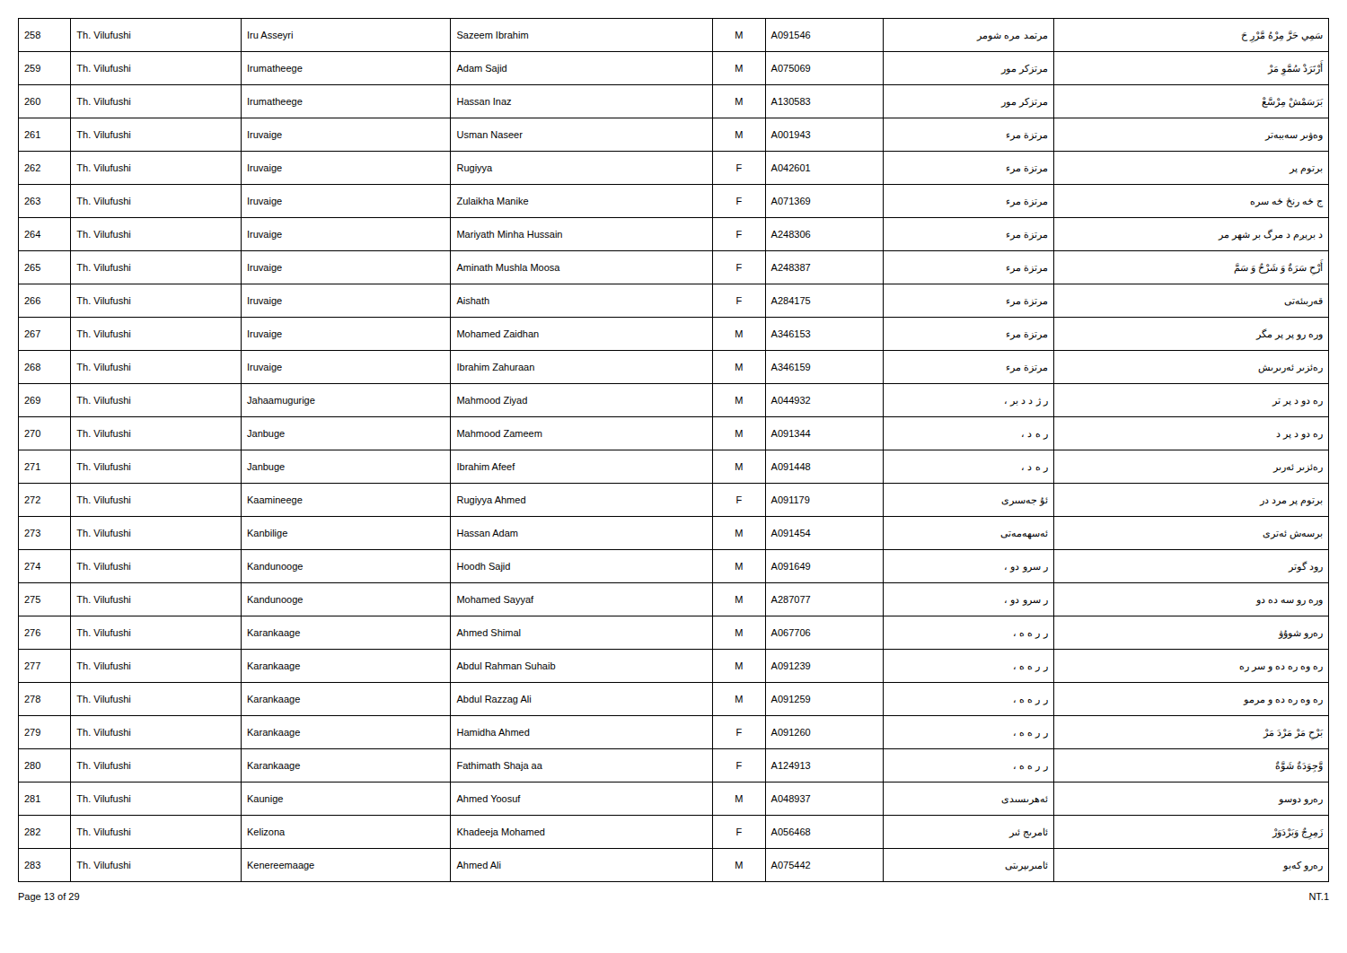| 258 | Th. Vilufushi | Iru Asseyri | Sazeem Ibrahim | M | A091546 | مرتمد مره شومر | سَمِي حَرَّ مِرْهُ مَّرْرِ حَ |
| 259 | Th. Vilufushi | Irumatheege | Adam Sajid | M | A075069 | مرتزكر مور | أَرْتَرَدْ سُمَّوِ مَرْ |
| 260 | Th. Vilufushi | Irumatheege | Hassan Inaz | M | A130583 | مرتزكر مور | بَرَسَمْشْ مِرْسَّعْ |
| 261 | Th. Vilufushi | Iruvaige | Usman Naseer | M | A001943 | مرتزة مرء | وەۋىر سەببەتر |
| 262 | Th. Vilufushi | Iruvaige | Rugiyya | F | A042601 | مرتزة مرء | برتوم پر |
| 263 | Th. Vilufushi | Iruvaige | Zulaikha Manike | F | A071369 | مرتزة مرء | ج ځه رنځ ځه سره |
| 264 | Th. Vilufushi | Iruvaige | Mariyath Minha Hussain | F | A248306 | مرتزة مرء | د برېږم د مرگ بر شهر مر |
| 265 | Th. Vilufushi | Iruvaige | Aminath Mushla Moosa | F | A248387 | مرتزة مرء | أَرْحِ سَرَةٌ وَ شَرْحٌ وَ سَمَّ |
| 266 | Th. Vilufushi | Iruvaige | Aishath | F | A284175 | مرتزة مرء | قەربىئەتى |
| 267 | Th. Vilufushi | Iruvaige | Mohamed Zaidhan | M | A346153 | مرتزة مرء | وره رو پر پر مگر |
| 268 | Th. Vilufushi | Iruvaige | Ibrahim Zahuraan | M | A346159 | مرتزة مرء | رەئزىر ئەرىرىش |
| 269 | Th. Vilufushi | Jahaamugurige | Mahmood Ziyad | M | A044932 | ر ژ د د بر ، | ره دو د پر تر |
| 270 | Th. Vilufushi | Janbuge | Mahmood Zameem | M | A091344 | ر ه د ، | ره دو د پر د |
| 271 | Th. Vilufushi | Janbuge | Ibrahim Afeef | M | A091448 | ر ه د ، | رەئزىر ئەرىر |
| 272 | Th. Vilufushi | Kaamineege | Rugiyya Ahmed | F | A091179 | ئۇ جەسىرى | برتوم پر مرد در |
| 273 | Th. Vilufushi | Kanbilige | Hassan Adam | M | A091454 | ئەسھەمەتى | برسەش ئەترى |
| 274 | Th. Vilufushi | Kandunooge | Hoodh Sajid | M | A091649 | ر سرو دو ، | رود گوتر |
| 275 | Th. Vilufushi | Kandunooge | Mohamed Sayyaf | M | A287077 | ر سرو دو ، | وره رو سه ده دو |
| 276 | Th. Vilufushi | Karankaage | Ahmed Shimal | M | A067706 | ر ر ه ه ، | رەرو شوۇۋ |
| 277 | Th. Vilufushi | Karankaage | Abdul Rahman Suhaib | M | A091239 | ر ر ه ه ، | ره وه ره ده و سر ره |
| 278 | Th. Vilufushi | Karankaage | Abdul Razzag Ali | M | A091259 | ر ر ه ه ، | ره وه ره ده و مرمو |
| 279 | Th. Vilufushi | Karankaage | Hamidha Ahmed | F | A091260 | ر ر ه ه ، | بَرْحِ مَرْ مَرْدَ مَرْ |
| 280 | Th. Vilufushi | Karankaage | Fathimath Shaja aa | F | A124913 | ر ر ه ه ، | وَّجِوَدَةٌ شَوَّةٌ |
| 281 | Th. Vilufushi | Kaunige | Ahmed Yoosuf | M | A048937 | ئەھرىسىدى | رەرو دوسو |
| 282 | Th. Vilufushi | Kelizona | Khadeeja Mohamed | F | A056468 | ئامرىج ئىر | زَمِرِجٌ وَبَرْدَوَرْ |
| 283 | Th. Vilufushi | Kenereemaage | Ahmed Ali | M | A075442 | ئامىرىپرىتى | رەرو كەبو |
Page 13 of 29 NT.1